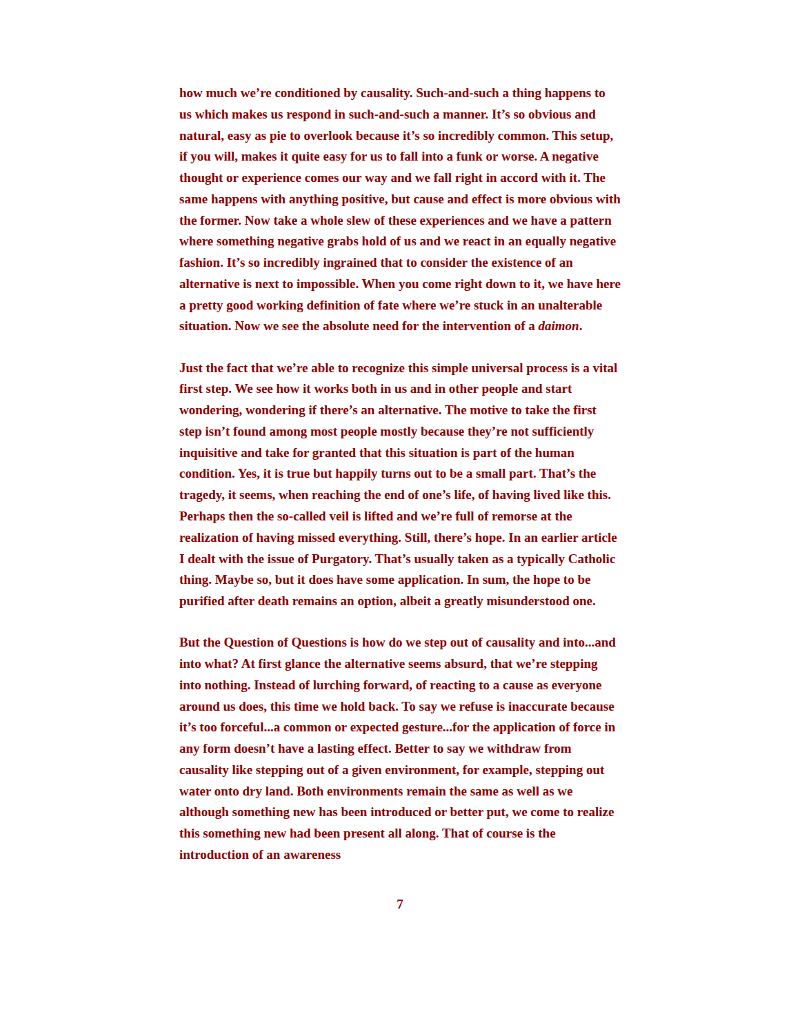how much we’re conditioned by causality. Such-and-such a thing happens to us which makes us respond in such-and-such a manner. It’s so obvious and natural, easy as pie to overlook because it’s so incredibly common. This setup, if you will, makes it quite easy for us to fall into a funk or worse. A negative thought or experience comes our way and we fall right in accord with it. The same happens with anything positive, but cause and effect is more obvious with the former. Now take a whole slew of these experiences and we have a pattern where something negative grabs hold of us and we react in an equally negative fashion. It’s so incredibly ingrained that to consider the existence of an alternative is next to impossible. When you come right down to it, we have here a pretty good working definition of fate where we’re stuck in an unalterable situation. Now we see the absolute need for the intervention of a daimon.
Just the fact that we’re able to recognize this simple universal process is a vital first step. We see how it works both in us and in other people and start wondering, wondering if there’s an alternative. The motive to take the first step isn’t found among most people mostly because they’re not sufficiently inquisitive and take for granted that this situation is part of the human condition. Yes, it is true but happily turns out to be a small part. That’s the tragedy, it seems, when reaching the end of one’s life, of having lived like this. Perhaps then the so-called veil is lifted and we’re full of remorse at the realization of having missed everything. Still, there’s hope. In an earlier article I dealt with the issue of Purgatory. That’s usually taken as a typically Catholic thing. Maybe so, but it does have some application. In sum, the hope to be purified after death remains an option, albeit a greatly misunderstood one.
But the Question of Questions is how do we step out of causality and into...and into what? At first glance the alternative seems absurd, that we’re stepping into nothing. Instead of lurching forward, of reacting to a cause as everyone around us does, this time we hold back. To say we refuse is inaccurate because it’s too forceful...a common or expected gesture...for the application of force in any form doesn’t have a lasting effect. Better to say we withdraw from causality like stepping out of a given environment, for example, stepping out water onto dry land. Both environments remain the same as well as we although something new has been introduced or better put, we come to realize this something new had been present all along. That of course is the introduction of an awareness
7